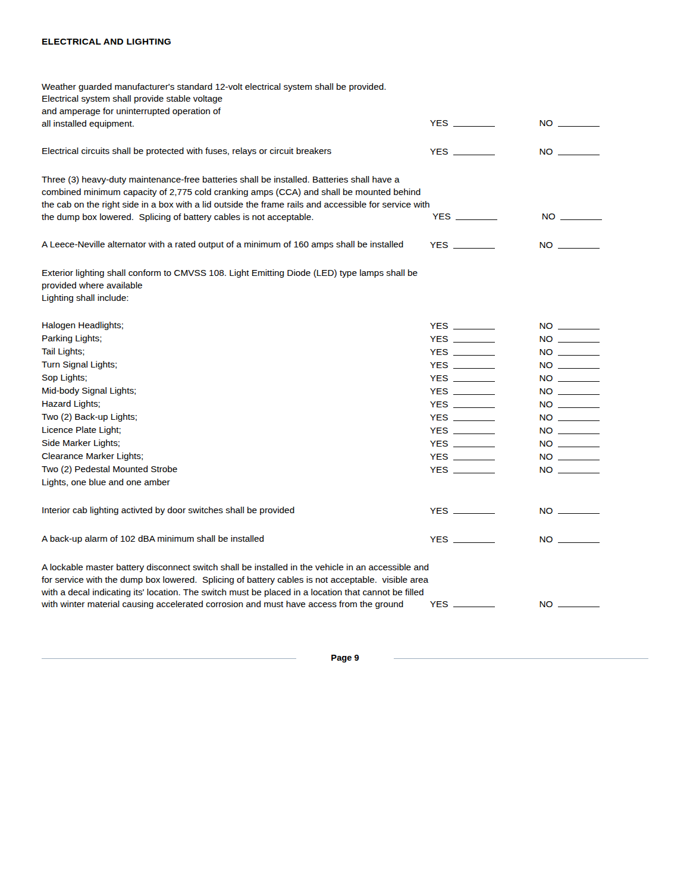ELECTRICAL AND LIGHTING
| Weather guarded manufacturer's standard 12-volt electrical system shall be provided. Electrical system shall provide stable voltage and amperage for uninterrupted operation of all installed equipment. | YES | NO |
| Electrical circuits shall be protected with fuses, relays or circuit breakers | YES | NO |
| Three (3) heavy-duty maintenance-free batteries shall be installed. Batteries shall have a combined minimum capacity of 2,775 cold cranking amps (CCA) and shall be mounted behind the cab on the right side in a box with a lid outside the frame rails and accessible for service with the dump box lowered. Splicing of battery cables is not acceptable. | YES | NO |
| A Leece-Neville alternator with a rated output of a minimum of 160 amps shall be installed | YES | NO |
| Exterior lighting shall conform to CMVSS 108. Light Emitting Diode (LED) type lamps shall be provided where available Lighting shall include: | | |
| Halogen Headlights; | YES | NO |
| Parking Lights; | YES | NO |
| Tail Lights; | YES | NO |
| Turn Signal Lights; | YES | NO |
| Sop Lights; | YES | NO |
| Mid-body Signal Lights; | YES | NO |
| Hazard Lights; | YES | NO |
| Two (2) Back-up Lights; | YES | NO |
| Licence Plate Light; | YES | NO |
| Side Marker Lights; | YES | NO |
| Clearance Marker Lights; | YES | NO |
| Two (2) Pedestal Mounted Strobe | YES | NO |
| Lights, one blue and one amber | | |
| Interior cab lighting activted by door switches shall be provided | YES | NO |
| A back-up alarm of 102 dBA minimum shall be installed | YES | NO |
| A lockable master battery disconnect switch shall be installed in the vehicle in an accessible and for service with the dump box lowered. Splicing of battery cables is not acceptable. visible area with a decal indicating its' location. The switch must be placed in a location that cannot be filled with winter material causing accelerated corrosion and must have access from the ground | YES | NO |
Page 9